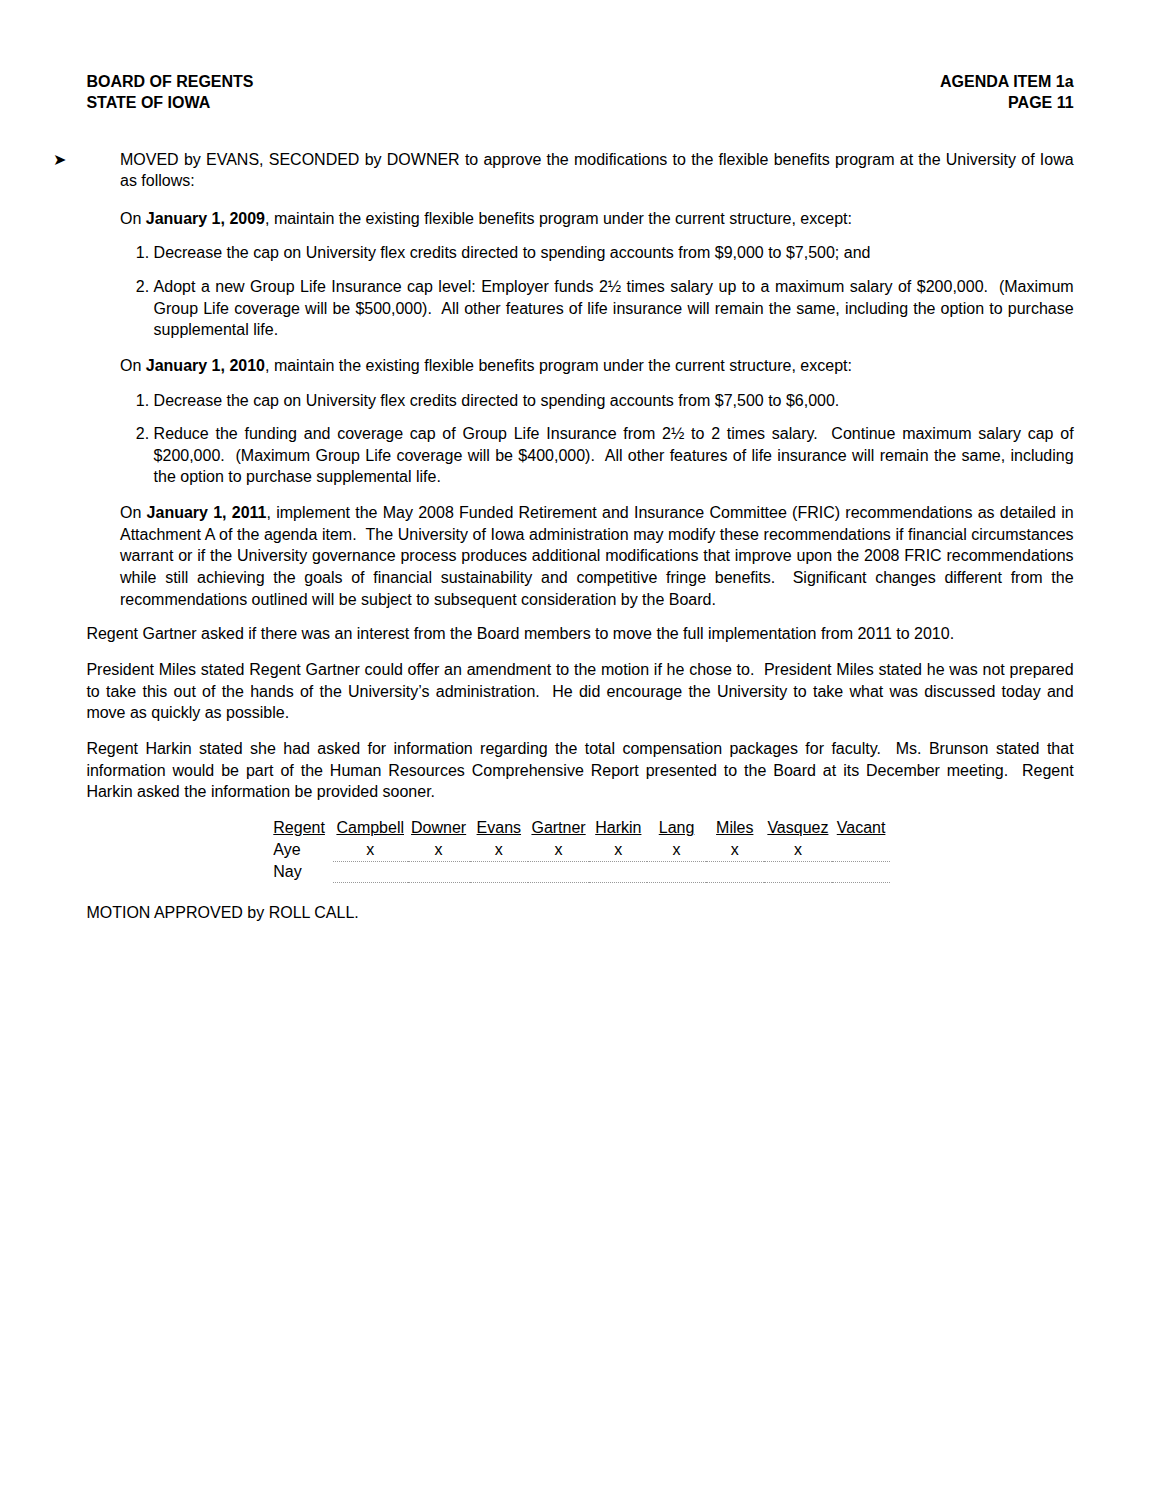BOARD OF REGENTS
STATE OF IOWA
AGENDA ITEM 1a
PAGE 11
➤MOVED by EVANS, SECONDED by DOWNER to approve the modifications to the flexible benefits program at the University of Iowa as follows:
On January 1, 2009, maintain the existing flexible benefits program under the current structure, except:
Decrease the cap on University flex credits directed to spending accounts from $9,000 to $7,500; and
Adopt a new Group Life Insurance cap level: Employer funds 2½ times salary up to a maximum salary of $200,000. (Maximum Group Life coverage will be $500,000). All other features of life insurance will remain the same, including the option to purchase supplemental life.
On January 1, 2010, maintain the existing flexible benefits program under the current structure, except:
Decrease the cap on University flex credits directed to spending accounts from $7,500 to $6,000.
Reduce the funding and coverage cap of Group Life Insurance from 2½ to 2 times salary. Continue maximum salary cap of $200,000. (Maximum Group Life coverage will be $400,000). All other features of life insurance will remain the same, including the option to purchase supplemental life.
On January 1, 2011, implement the May 2008 Funded Retirement and Insurance Committee (FRIC) recommendations as detailed in Attachment A of the agenda item. The University of Iowa administration may modify these recommendations if financial circumstances warrant or if the University governance process produces additional modifications that improve upon the 2008 FRIC recommendations while still achieving the goals of financial sustainability and competitive fringe benefits. Significant changes different from the recommendations outlined will be subject to subsequent consideration by the Board.
Regent Gartner asked if there was an interest from the Board members to move the full implementation from 2011 to 2010.
President Miles stated Regent Gartner could offer an amendment to the motion if he chose to. President Miles stated he was not prepared to take this out of the hands of the University’s administration. He did encourage the University to take what was discussed today and move as quickly as possible.
Regent Harkin stated she had asked for information regarding the total compensation packages for faculty. Ms. Brunson stated that information would be part of the Human Resources Comprehensive Report presented to the Board at its December meeting. Regent Harkin asked the information be provided sooner.
| Regent | Campbell | Downer | Evans | Gartner | Harkin | Lang | Miles | Vasquez | Vacant |
| --- | --- | --- | --- | --- | --- | --- | --- | --- | --- |
| Aye | x | x | x | x | x | x | x | x | |
| Nay | | | | | | | | | |
MOTION APPROVED by ROLL CALL.